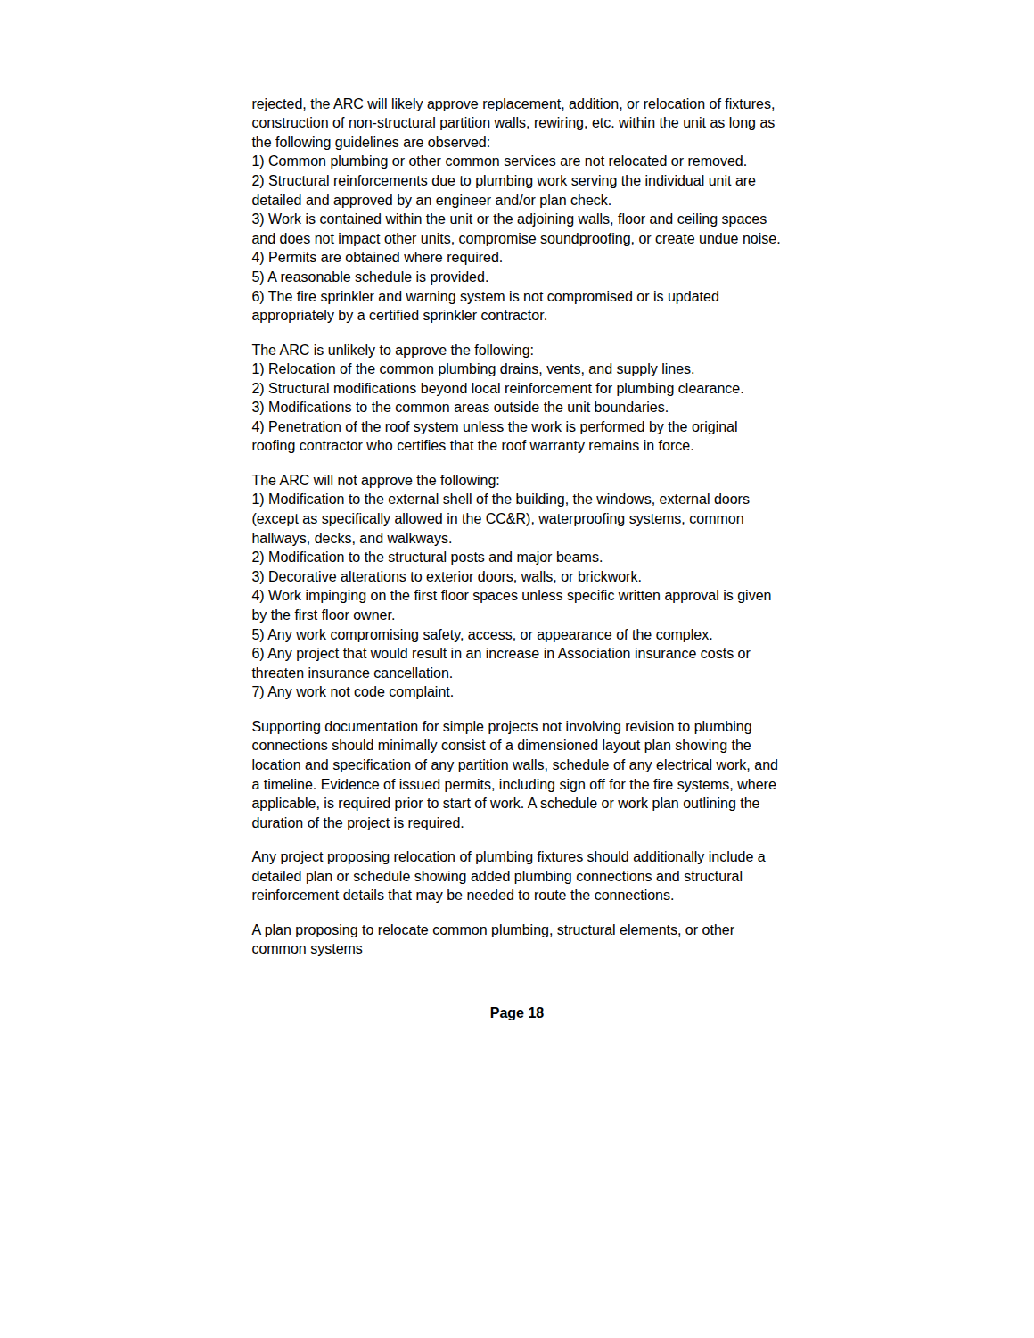rejected, the ARC will likely approve replacement, addition, or relocation of fixtures, construction of non-structural partition walls, rewiring, etc. within the unit as long as the following guidelines are observed:
1) Common plumbing or other common services are not relocated or removed.
2) Structural reinforcements due to plumbing work serving the individual unit are detailed and approved by an engineer and/or plan check.
3) Work is contained within the unit or the adjoining walls, floor and ceiling spaces and does not impact other units, compromise soundproofing, or create undue noise.
4) Permits are obtained where required.
5) A reasonable schedule is provided.
6) The fire sprinkler and warning system is not compromised or is updated appropriately by a certified sprinkler contractor.
The ARC is unlikely to approve the following:
1) Relocation of the common plumbing drains, vents, and supply lines.
2) Structural modifications beyond local reinforcement for plumbing clearance.
3) Modifications to the common areas outside the unit boundaries.
4) Penetration of the roof system unless the work is performed by the original roofing contractor who certifies that the roof warranty remains in force.
The ARC will not approve the following:
1) Modification to the external shell of the building, the windows, external doors (except as specifically allowed in the CC&R), waterproofing systems, common hallways, decks, and walkways.
2) Modification to the structural posts and major beams.
3) Decorative alterations to exterior doors, walls, or brickwork.
4) Work impinging on the first floor spaces unless specific written approval is given by the first floor owner.
5) Any work compromising safety, access, or appearance of the complex.
6) Any project that would result in an increase in Association insurance costs or threaten insurance cancellation.
7) Any work not code complaint.
Supporting documentation for simple projects not involving revision to plumbing connections should minimally consist of a dimensioned layout plan showing the location and specification of any partition walls, schedule of any electrical work, and a timeline. Evidence of issued permits, including sign off for the fire systems, where applicable, is required prior to start of work. A schedule or work plan outlining the duration of the project is required.
Any project proposing relocation of plumbing fixtures should additionally include a detailed plan or schedule showing added plumbing connections and structural reinforcement details that may be needed to route the connections.
A plan proposing to relocate common plumbing, structural elements, or other common systems
Page 18